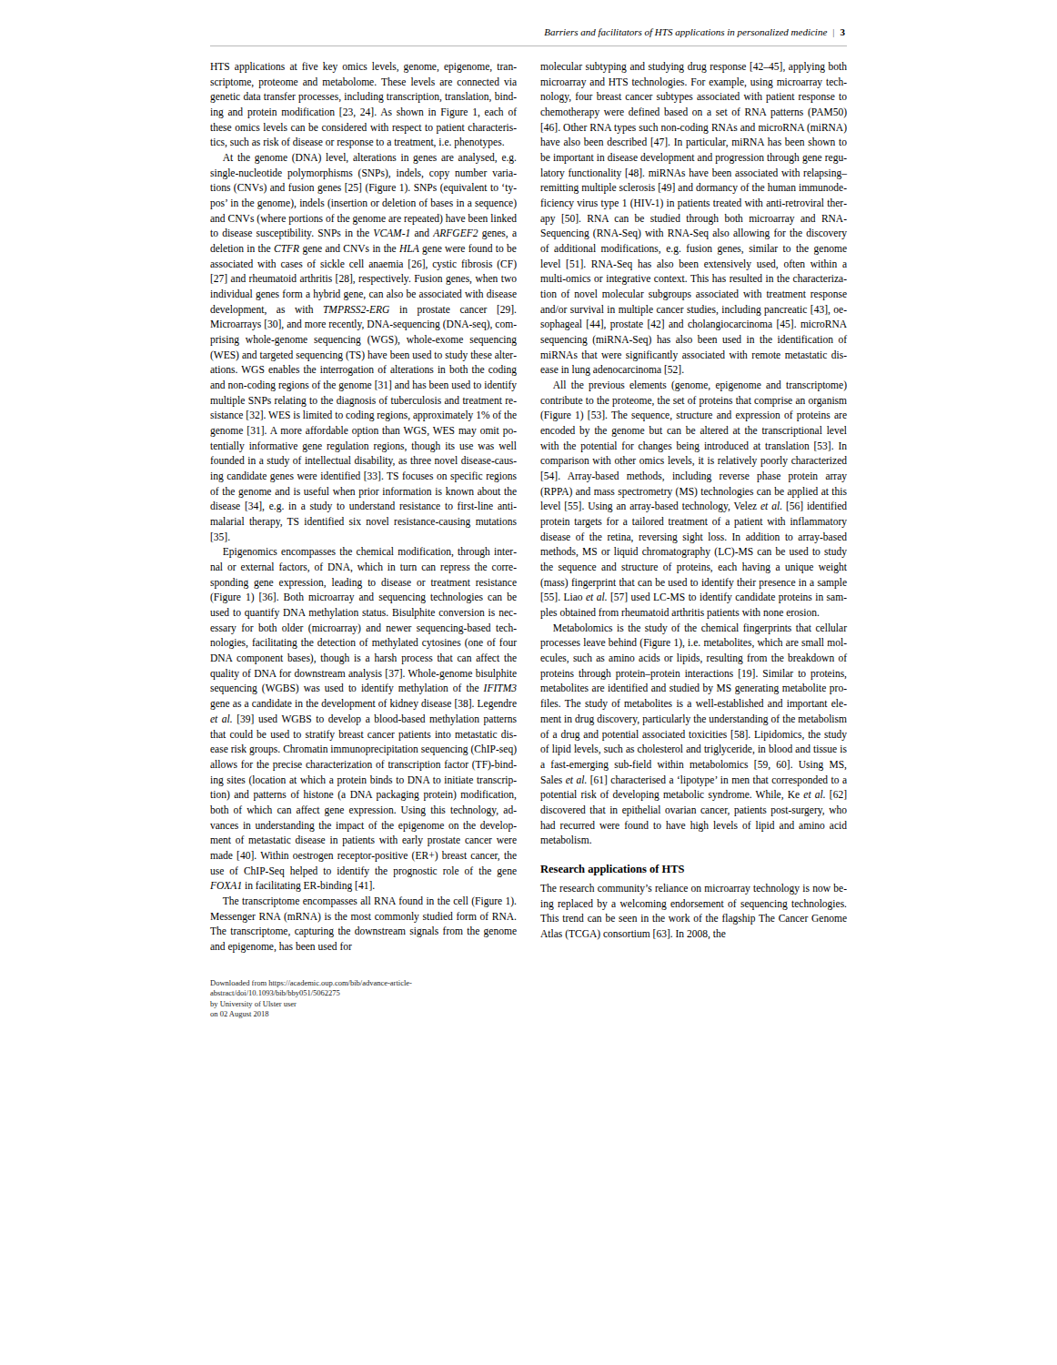Barriers and facilitators of HTS applications in personalized medicine|3
HTS applications at five key omics levels, genome, epigenome, transcriptome, proteome and metabolome. These levels are connected via genetic data transfer processes, including transcription, translation, binding and protein modification [23, 24]. As shown in Figure 1, each of these omics levels can be considered with respect to patient characteristics, such as risk of disease or response to a treatment, i.e. phenotypes.
At the genome (DNA) level, alterations in genes are analysed, e.g. single-nucleotide polymorphisms (SNPs), indels, copy number variations (CNVs) and fusion genes [25] (Figure 1). SNPs (equivalent to ‘typos’ in the genome), indels (insertion or deletion of bases in a sequence) and CNVs (where portions of the genome are repeated) have been linked to disease susceptibility. SNPs in the VCAM-1 and ARFGEF2 genes, a deletion in the CTFR gene and CNVs in the HLA gene were found to be associated with cases of sickle cell anaemia [26], cystic fibrosis (CF) [27] and rheumatoid arthritis [28], respectively. Fusion genes, when two individual genes form a hybrid gene, can also be associated with disease development, as with TMPRSS2-ERG in prostate cancer [29]. Microarrays [30], and more recently, DNA-sequencing (DNA-seq), comprising whole-genome sequencing (WGS), whole-exome sequencing (WES) and targeted sequencing (TS) have been used to study these alterations. WGS enables the interrogation of alterations in both the coding and non-coding regions of the genome [31] and has been used to identify multiple SNPs relating to the diagnosis of tuberculosis and treatment resistance [32]. WES is limited to coding regions, approximately 1% of the genome [31]. A more affordable option than WGS, WES may omit potentially informative gene regulation regions, though its use was well founded in a study of intellectual disability, as three novel disease-causing candidate genes were identified [33]. TS focuses on specific regions of the genome and is useful when prior information is known about the disease [34], e.g. in a study to understand resistance to first-line antimalarial therapy, TS identified six novel resistance-causing mutations [35].
Epigenomics encompasses the chemical modification, through internal or external factors, of DNA, which in turn can repress the corresponding gene expression, leading to disease or treatment resistance (Figure 1) [36]. Both microarray and sequencing technologies can be used to quantify DNA methylation status. Bisulphite conversion is necessary for both older (microarray) and newer sequencing-based technologies, facilitating the detection of methylated cytosines (one of four DNA component bases), though is a harsh process that can affect the quality of DNA for downstream analysis [37]. Whole-genome bisulphite sequencing (WGBS) was used to identify methylation of the IFITM3 gene as a candidate in the development of kidney disease [38]. Legendre et al. [39] used WGBS to develop a blood-based methylation patterns that could be used to stratify breast cancer patients into metastatic disease risk groups. Chromatin immunoprecipitation sequencing (ChIP-seq) allows for the precise characterization of transcription factor (TF)-binding sites (location at which a protein binds to DNA to initiate transcription) and patterns of histone (a DNA packaging protein) modification, both of which can affect gene expression. Using this technology, advances in understanding the impact of the epigenome on the development of metastatic disease in patients with early prostate cancer were made [40]. Within oestrogen receptor-positive (ER+) breast cancer, the use of ChIP-Seq helped to identify the prognostic role of the gene FOXA1 in facilitating ER-binding [41].
The transcriptome encompasses all RNA found in the cell (Figure 1). Messenger RNA (mRNA) is the most commonly studied form of RNA. The transcriptome, capturing the downstream signals from the genome and epigenome, has been used for
molecular subtyping and studying drug response [42–45], applying both microarray and HTS technologies. For example, using microarray technology, four breast cancer subtypes associated with patient response to chemotherapy were defined based on a set of RNA patterns (PAM50) [46]. Other RNA types such non-coding RNAs and microRNA (miRNA) have also been described [47]. In particular, miRNA has been shown to be important in disease development and progression through gene regulatory functionality [48]. miRNAs have been associated with relapsing–remitting multiple sclerosis [49] and dormancy of the human immunodeficiency virus type 1 (HIV-1) in patients treated with anti-retroviral therapy [50]. RNA can be studied through both microarray and RNA-Sequencing (RNA-Seq) with RNA-Seq also allowing for the discovery of additional modifications, e.g. fusion genes, similar to the genome level [51]. RNA-Seq has also been extensively used, often within a multi-omics or integrative context. This has resulted in the characterization of novel molecular subgroups associated with treatment response and/or survival in multiple cancer studies, including pancreatic [43], oesophageal [44], prostate [42] and cholangiocarcinoma [45]. microRNA sequencing (miRNA-Seq) has also been used in the identification of miRNAs that were significantly associated with remote metastatic disease in lung adenocarcinoma [52].
All the previous elements (genome, epigenome and transcriptome) contribute to the proteome, the set of proteins that comprise an organism (Figure 1) [53]. The sequence, structure and expression of proteins are encoded by the genome but can be altered at the transcriptional level with the potential for changes being introduced at translation [53]. In comparison with other omics levels, it is relatively poorly characterized [54]. Array-based methods, including reverse phase protein array (RPPA) and mass spectrometry (MS) technologies can be applied at this level [55]. Using an array-based technology, Velez et al. [56] identified protein targets for a tailored treatment of a patient with inflammatory disease of the retina, reversing sight loss. In addition to array-based methods, MS or liquid chromatography (LC)-MS can be used to study the sequence and structure of proteins, each having a unique weight (mass) fingerprint that can be used to identify their presence in a sample [55]. Liao et al. [57] used LC-MS to identify candidate proteins in samples obtained from rheumatoid arthritis patients with none erosion.
Metabolomics is the study of the chemical fingerprints that cellular processes leave behind (Figure 1), i.e. metabolites, which are small molecules, such as amino acids or lipids, resulting from the breakdown of proteins through protein–protein interactions [19]. Similar to proteins, metabolites are identified and studied by MS generating metabolite profiles. The study of metabolites is a well-established and important element in drug discovery, particularly the understanding of the metabolism of a drug and potential associated toxicities [58]. Lipidomics, the study of lipid levels, such as cholesterol and triglyceride, in blood and tissue is a fast-emerging sub-field within metabolomics [59, 60]. Using MS, Sales et al. [61] characterised a ‘lipotype’ in men that corresponded to a potential risk of developing metabolic syndrome. While, Ke et al. [62] discovered that in epithelial ovarian cancer, patients post-surgery, who had recurred were found to have high levels of lipid and amino acid metabolism.
Research applications of HTS
The research community’s reliance on microarray technology is now being replaced by a welcoming endorsement of sequencing technologies. This trend can be seen in the work of the flagship The Cancer Genome Atlas (TCGA) consortium [63]. In 2008, the
Downloaded from https://academic.oup.com/bib/advance-article-abstract/doi/10.1093/bib/bby051/5062275
by University of Ulster user
on 02 August 2018